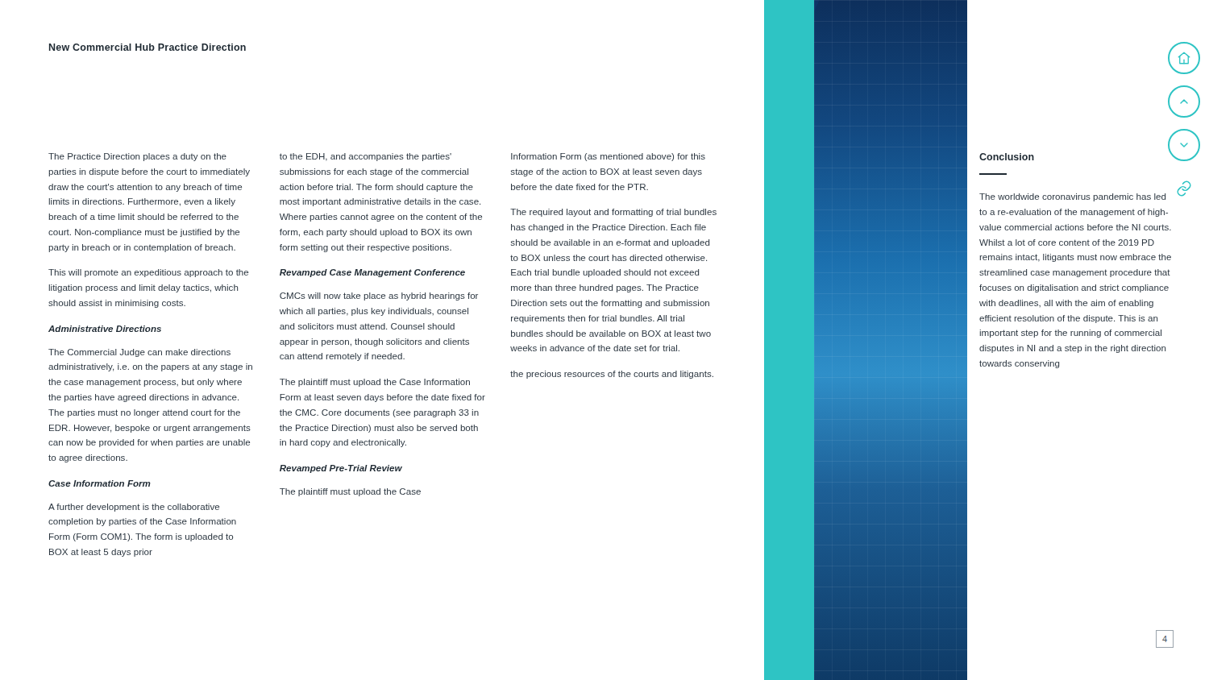New Commercial Hub Practice Direction
The Practice Direction places a duty on the parties in dispute before the court to immediately draw the court's attention to any breach of time limits in directions. Furthermore, even a likely breach of a time limit should be referred to the court. Non-compliance must be justified by the party in breach or in contemplation of breach.
This will promote an expeditious approach to the litigation process and limit delay tactics, which should assist in minimising costs.
Administrative Directions
The Commercial Judge can make directions administratively, i.e. on the papers at any stage in the case management process, but only where the parties have agreed directions in advance. The parties must no longer attend court for the EDR. However, bespoke or urgent arrangements can now be provided for when parties are unable to agree directions.
Case Information Form
A further development is the collaborative completion by parties of the Case Information Form (Form COM1). The form is uploaded to BOX at least 5 days prior
to the EDH, and accompanies the parties' submissions for each stage of the commercial action before trial. The form should capture the most important administrative details in the case. Where parties cannot agree on the content of the form, each party should upload to BOX its own form setting out their respective positions.
Revamped Case Management Conference
CMCs will now take place as hybrid hearings for which all parties, plus key individuals, counsel and solicitors must attend. Counsel should appear in person, though solicitors and clients can attend remotely if needed.
The plaintiff must upload the Case Information Form at least seven days before the date fixed for the CMC. Core documents (see paragraph 33 in the Practice Direction) must also be served both in hard copy and electronically.
Revamped Pre-Trial Review
The plaintiff must upload the Case
Information Form (as mentioned above) for this stage of the action to BOX at least seven days before the date fixed for the PTR.
The required layout and formatting of trial bundles has changed in the Practice Direction. Each file should be available in an e-format and uploaded to BOX unless the court has directed otherwise. Each trial bundle uploaded should not exceed more than three hundred pages. The Practice Direction sets out the formatting and submission requirements then for trial bundles. All trial bundles should be available on BOX at least two weeks in advance of the date set for trial.
the precious resources of the courts and litigants.
Conclusion
The worldwide coronavirus pandemic has led to a re-evaluation of the management of high-value commercial actions before the NI courts. Whilst a lot of core content of the 2019 PD remains intact, litigants must now embrace the streamlined case management procedure that focuses on digitalisation and strict compliance with deadlines, all with the aim of enabling efficient resolution of the dispute. This is an important step for the running of commercial disputes in NI and a step in the right direction towards conserving
4